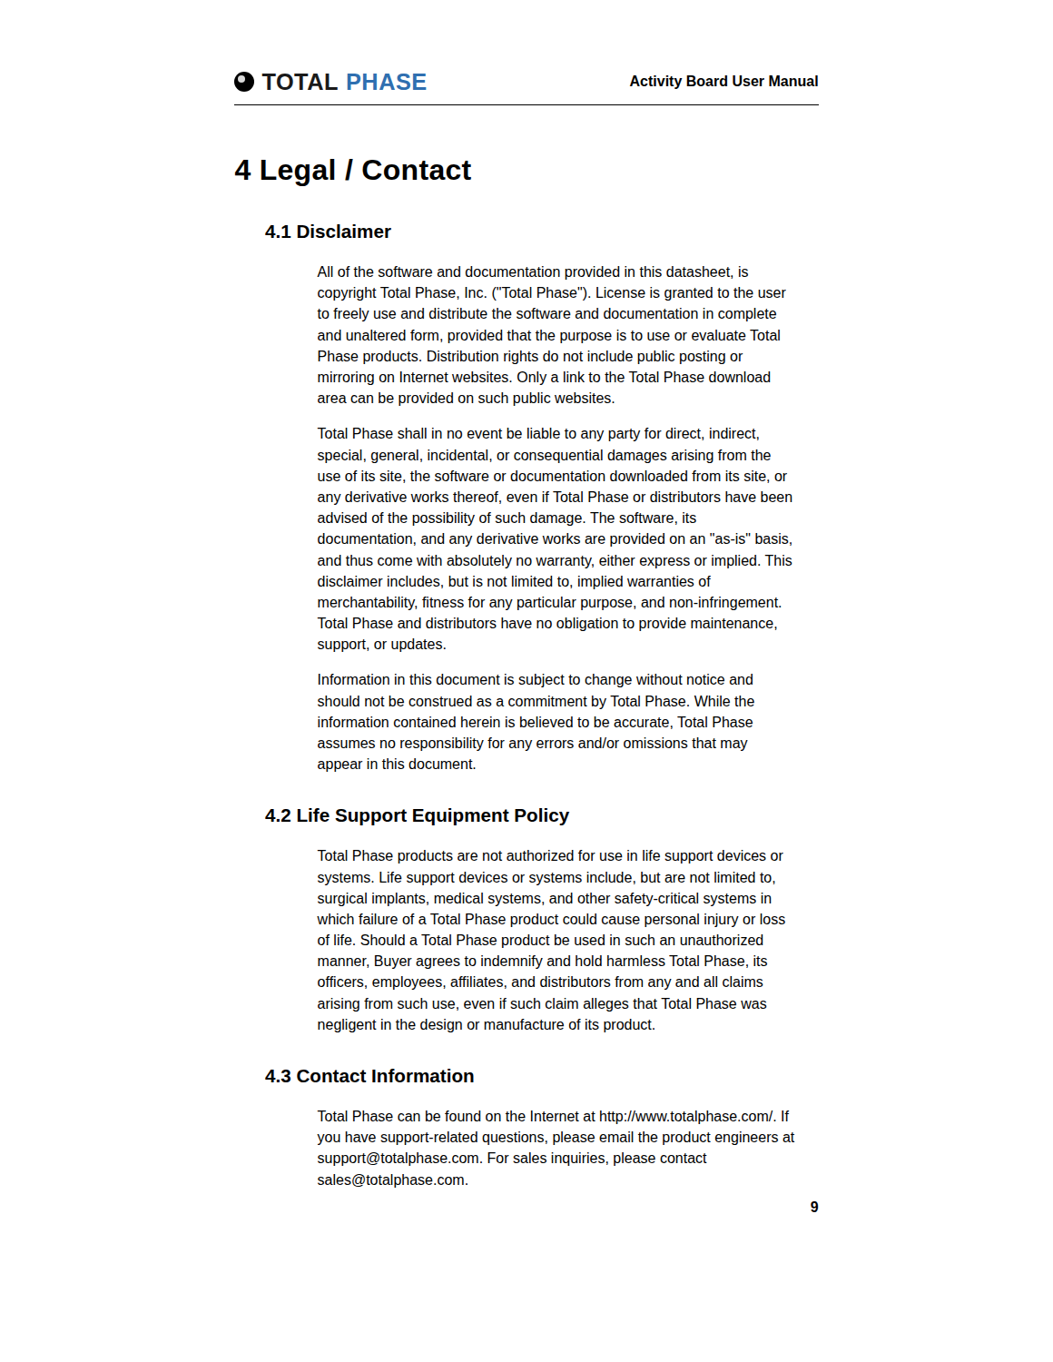TOTAL PHASE
Activity Board User Manual
4 Legal / Contact
4.1 Disclaimer
All of the software and documentation provided in this datasheet, is copyright Total Phase, Inc. ("Total Phase"). License is granted to the user to freely use and distribute the software and documentation in complete and unaltered form, provided that the purpose is to use or evaluate Total Phase products. Distribution rights do not include public posting or mirroring on Internet websites. Only a link to the Total Phase download area can be provided on such public websites.
Total Phase shall in no event be liable to any party for direct, indirect, special, general, incidental, or consequential damages arising from the use of its site, the software or documentation downloaded from its site, or any derivative works thereof, even if Total Phase or distributors have been advised of the possibility of such damage. The software, its documentation, and any derivative works are provided on an "as-is" basis, and thus come with absolutely no warranty, either express or implied. This disclaimer includes, but is not limited to, implied warranties of merchantability, fitness for any particular purpose, and non-infringement. Total Phase and distributors have no obligation to provide maintenance, support, or updates.
Information in this document is subject to change without notice and should not be construed as a commitment by Total Phase. While the information contained herein is believed to be accurate, Total Phase assumes no responsibility for any errors and/or omissions that may appear in this document.
4.2 Life Support Equipment Policy
Total Phase products are not authorized for use in life support devices or systems. Life support devices or systems include, but are not limited to, surgical implants, medical systems, and other safety-critical systems in which failure of a Total Phase product could cause personal injury or loss of life. Should a Total Phase product be used in such an unauthorized manner, Buyer agrees to indemnify and hold harmless Total Phase, its officers, employees, affiliates, and distributors from any and all claims arising from such use, even if such claim alleges that Total Phase was negligent in the design or manufacture of its product.
4.3 Contact Information
Total Phase can be found on the Internet at http://www.totalphase.com/. If you have support-related questions, please email the product engineers at support@totalphase.com. For sales inquiries, please contact sales@totalphase.com.
9